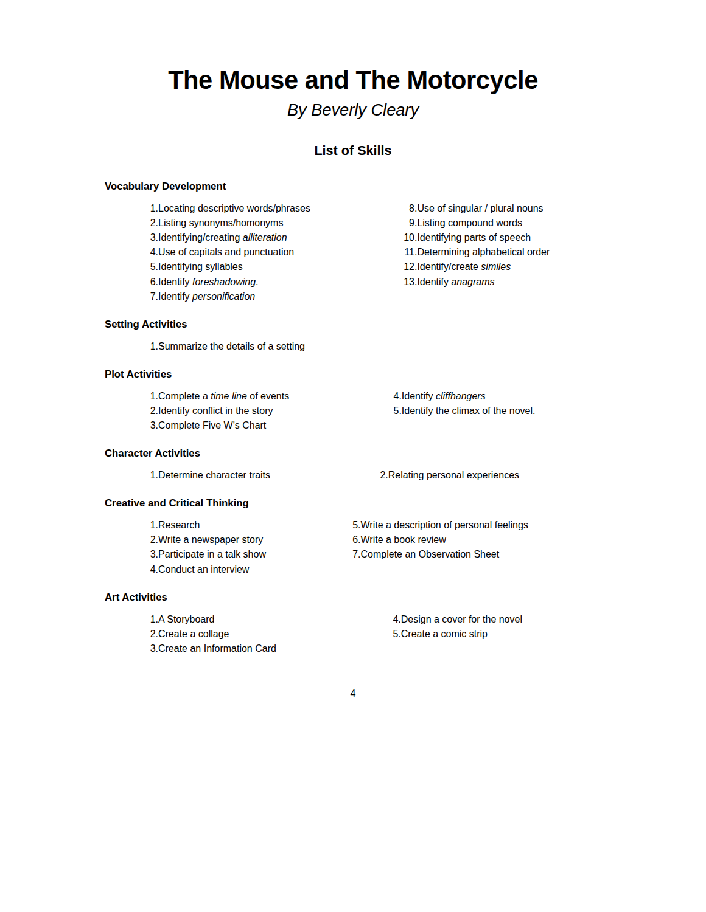The Mouse and The Motorcycle
By Beverly Cleary
List of Skills
Vocabulary Development
| 1. | Locating descriptive words/phrases | | 8. | Use of singular / plural nouns |
| 2. | Listing synonyms/homonyms | | 9. | Listing compound words |
| 3. | Identifying/creating alliteration | | 10. | Identifying parts of speech |
| 4. | Use of capitals and punctuation | | 11. | Determining alphabetical order |
| 5. | Identifying syllables | | 12. | Identify/create similes |
| 6. | Identify foreshadowing . | | 13. | Identify anagrams |
| 7. | Identify personification | | | |
Setting Activities
| 1. | Summarize the details of a setting |
Plot Activities
| 1. | Complete a time line of events | | 4. | Identify cliffhangers |
| 2. | Identify conflict in the story | | 5. | Identify the climax of the novel. |
| 3. | Complete Five W's Chart | | | |
Character Activities
| 1. | Determine character traits | | 2. | Relating personal experiences |
Creative and Critical Thinking
| 1. | Research | | 5. | Write a description of personal feelings |
| 2. | Write a newspaper story | | 6. | Write a book review |
| 3. | Participate in a talk show | | 7. | Complete an Observation Sheet |
| 4. | Conduct an interview | | | |
Art Activities
| 1. | A Storyboard | | 4. | Design a cover for the novel |
| 2. | Create a collage | | 5. | Create a comic strip |
| 3. | Create an Information Card | | | |
4